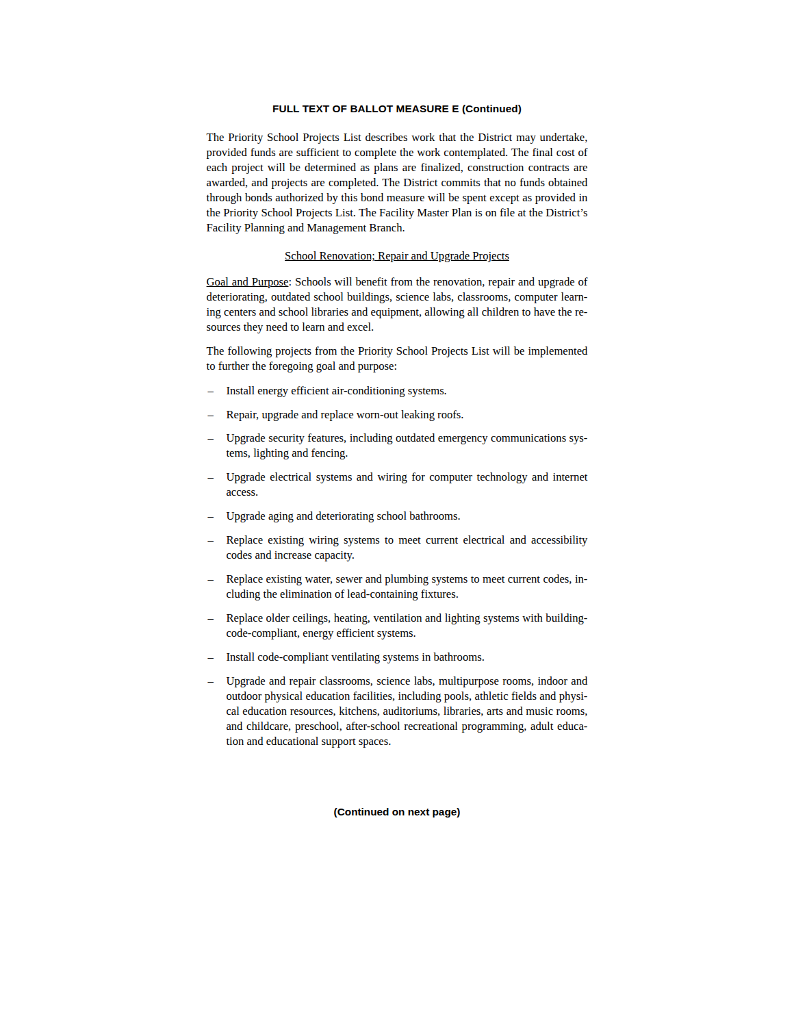FULL TEXT OF BALLOT MEASURE E (Continued)
The Priority School Projects List describes work that the District may undertake, provided funds are sufficient to complete the work contemplated. The final cost of each project will be determined as plans are finalized, construction contracts are awarded, and projects are completed. The District commits that no funds obtained through bonds authorized by this bond measure will be spent except as provided in the Priority School Projects List. The Facility Master Plan is on file at the District’s Facility Planning and Management Branch.
School Renovation; Repair and Upgrade Projects
Goal and Purpose: Schools will benefit from the renovation, repair and upgrade of deteriorating, outdated school buildings, science labs, classrooms, computer learning centers and school libraries and equipment, allowing all children to have the resources they need to learn and excel.
The following projects from the Priority School Projects List will be implemented to further the foregoing goal and purpose:
Install energy efficient air-conditioning systems.
Repair, upgrade and replace worn-out leaking roofs.
Upgrade security features, including outdated emergency communications systems, lighting and fencing.
Upgrade electrical systems and wiring for computer technology and internet access.
Upgrade aging and deteriorating school bathrooms.
Replace existing wiring systems to meet current electrical and accessibility codes and increase capacity.
Replace existing water, sewer and plumbing systems to meet current codes, including the elimination of lead-containing fixtures.
Replace older ceilings, heating, ventilation and lighting systems with building-code-compliant, energy efficient systems.
Install code-compliant ventilating systems in bathrooms.
Upgrade and repair classrooms, science labs, multipurpose rooms, indoor and outdoor physical education facilities, including pools, athletic fields and physical education resources, kitchens, auditoriums, libraries, arts and music rooms, and childcare, preschool, after-school recreational programming, adult education and educational support spaces.
(Continued on next page)